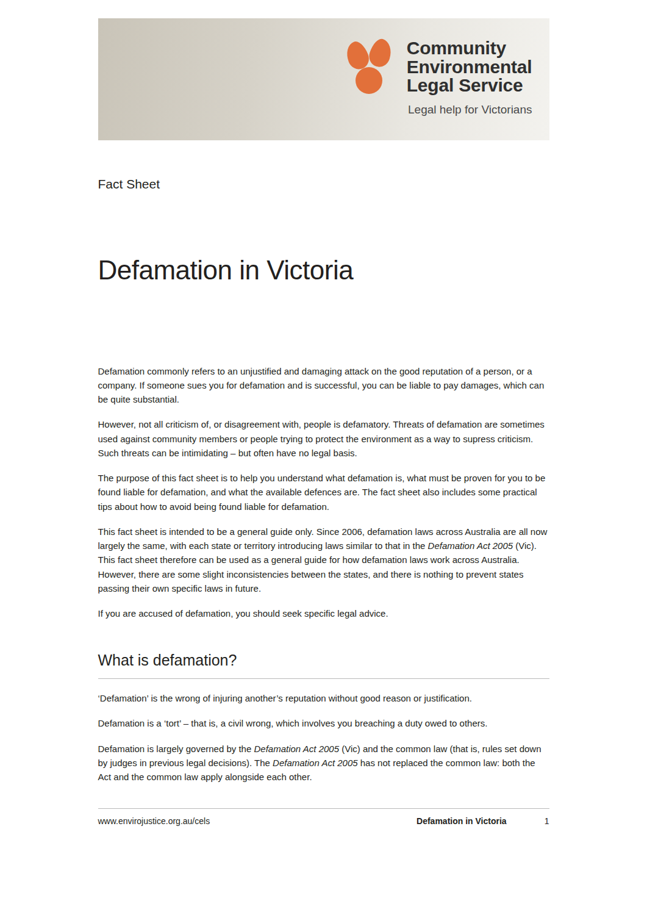Community Environmental Legal Service Legal help for Victorians
Fact Sheet
Defamation in Victoria
Defamation commonly refers to an unjustified and damaging attack on the good reputation of a person, or a company. If someone sues you for defamation and is successful, you can be liable to pay damages, which can be quite substantial.
However, not all criticism of, or disagreement with, people is defamatory. Threats of defamation are sometimes used against community members or people trying to protect the environment as a way to supress criticism. Such threats can be intimidating – but often have no legal basis.
The purpose of this fact sheet is to help you understand what defamation is, what must be proven for you to be found liable for defamation, and what the available defences are. The fact sheet also includes some practical tips about how to avoid being found liable for defamation.
This fact sheet is intended to be a general guide only. Since 2006, defamation laws across Australia are all now largely the same, with each state or territory introducing laws similar to that in the Defamation Act 2005 (Vic). This fact sheet therefore can be used as a general guide for how defamation laws work across Australia. However, there are some slight inconsistencies between the states, and there is nothing to prevent states passing their own specific laws in future.
If you are accused of defamation, you should seek specific legal advice.
What is defamation?
‘Defamation’ is the wrong of injuring another’s reputation without good reason or justification.
Defamation is a ‘tort’ – that is, a civil wrong, which involves you breaching a duty owed to others.
Defamation is largely governed by the Defamation Act 2005 (Vic) and the common law (that is, rules set down by judges in previous legal decisions). The Defamation Act 2005 has not replaced the common law: both the Act and the common law apply alongside each other.
www.envirojustice.org.au/cels
Defamation in Victoria 1